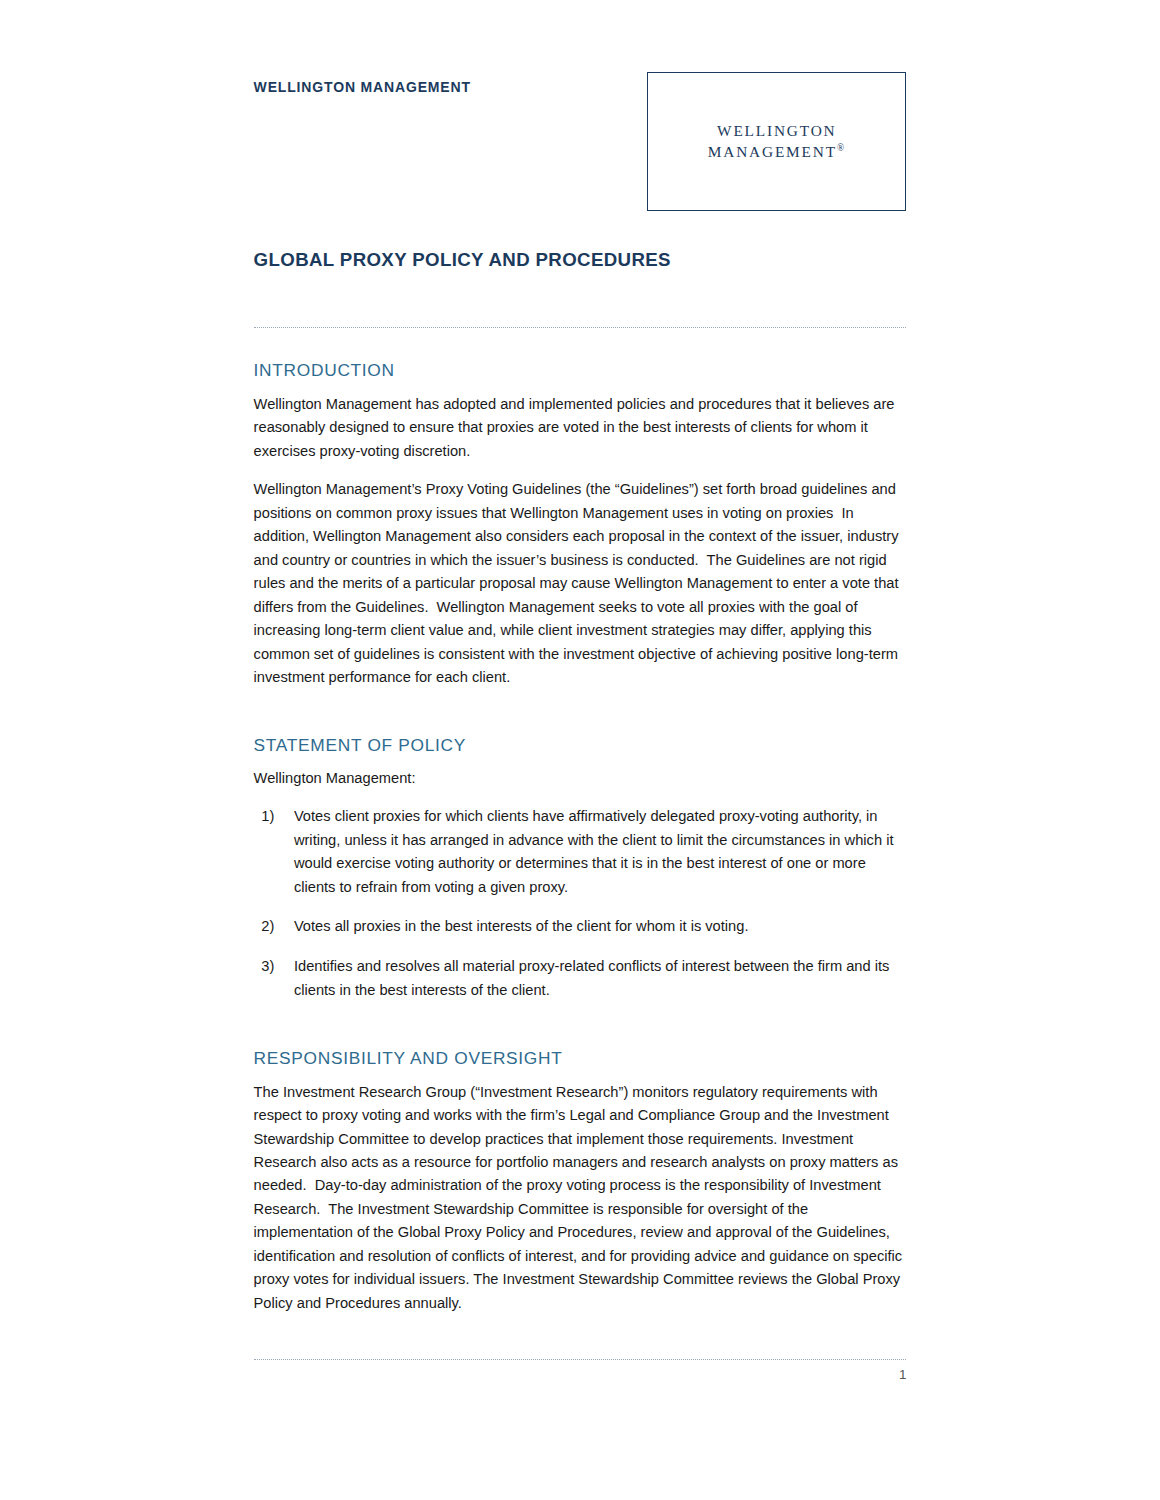WELLINGTON MANAGEMENT
WELLINGTON
MANAGEMENT®
GLOBAL PROXY POLICY AND PROCEDURES
INTRODUCTION
Wellington Management has adopted and implemented policies and procedures that it believes are reasonably designed to ensure that proxies are voted in the best interests of clients for whom it exercises proxy-voting discretion.
Wellington Management’s Proxy Voting Guidelines (the “Guidelines”) set forth broad guidelines and positions on common proxy issues that Wellington Management uses in voting on proxies In addition, Wellington Management also considers each proposal in the context of the issuer, industry and country or countries in which the issuer’s business is conducted. The Guidelines are not rigid rules and the merits of a particular proposal may cause Wellington Management to enter a vote that differs from the Guidelines. Wellington Management seeks to vote all proxies with the goal of increasing long-term client value and, while client investment strategies may differ, applying this common set of guidelines is consistent with the investment objective of achieving positive long-term investment performance for each client.
STATEMENT OF POLICY
Wellington Management:
Votes client proxies for which clients have affirmatively delegated proxy-voting authority, in writing, unless it has arranged in advance with the client to limit the circumstances in which it would exercise voting authority or determines that it is in the best interest of one or more clients to refrain from voting a given proxy.
Votes all proxies in the best interests of the client for whom it is voting.
Identifies and resolves all material proxy-related conflicts of interest between the firm and its clients in the best interests of the client.
RESPONSIBILITY AND OVERSIGHT
The Investment Research Group (“Investment Research”) monitors regulatory requirements with respect to proxy voting and works with the firm’s Legal and Compliance Group and the Investment Stewardship Committee to develop practices that implement those requirements. Investment Research also acts as a resource for portfolio managers and research analysts on proxy matters as needed. Day-to-day administration of the proxy voting process is the responsibility of Investment Research. The Investment Stewardship Committee is responsible for oversight of the implementation of the Global Proxy Policy and Procedures, review and approval of the Guidelines, identification and resolution of conflicts of interest, and for providing advice and guidance on specific proxy votes for individual issuers. The Investment Stewardship Committee reviews the Global Proxy Policy and Procedures annually.
1